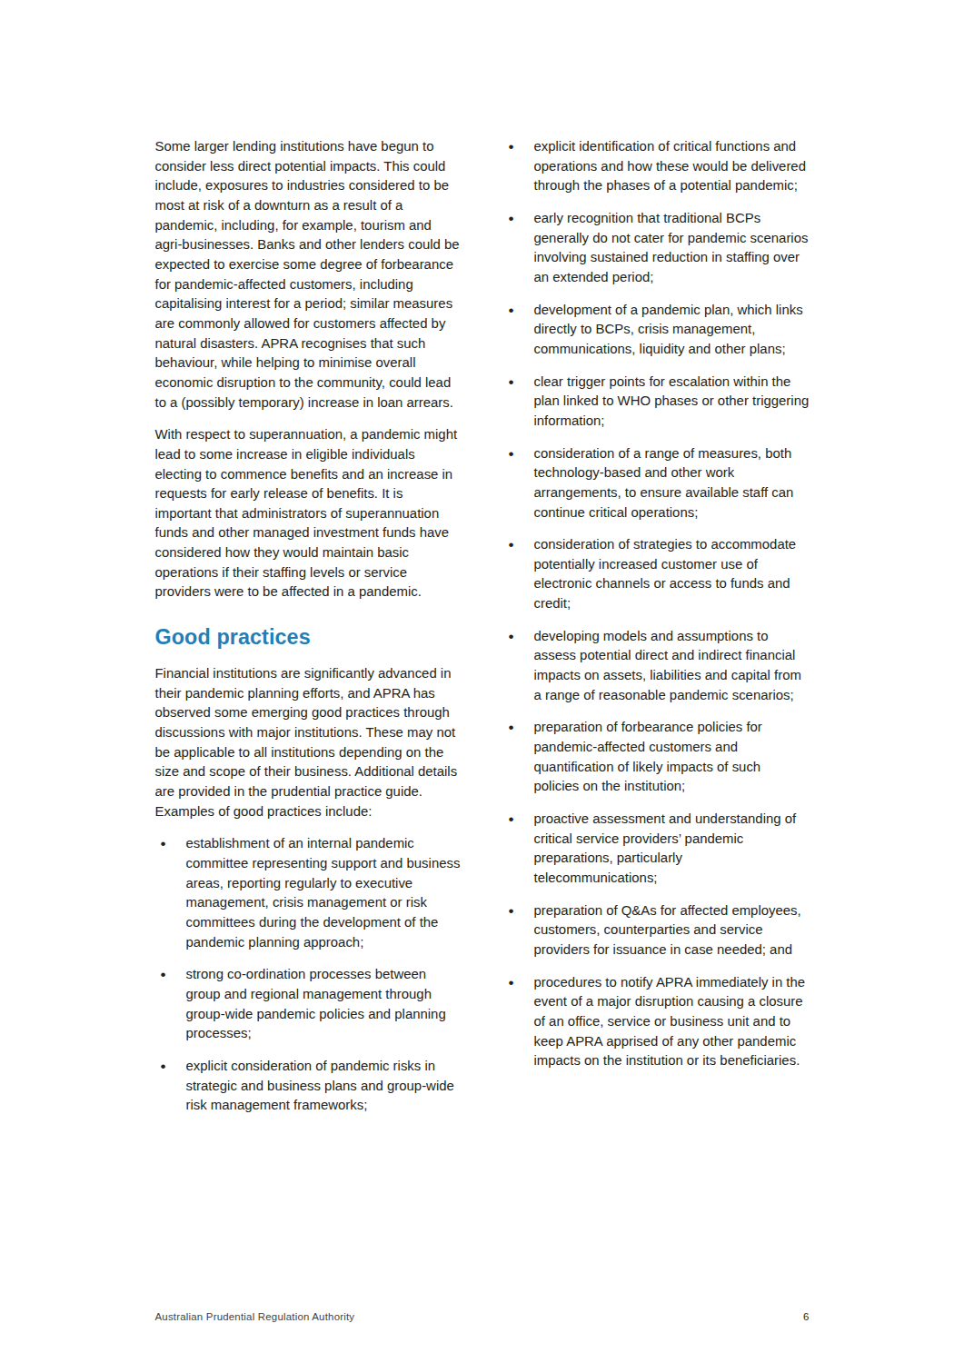Some larger lending institutions have begun to consider less direct potential impacts. This could include, exposures to industries considered to be most at risk of a downturn as a result of a pandemic, including, for example, tourism and agri-businesses. Banks and other lenders could be expected to exercise some degree of forbearance for pandemic-affected customers, including capitalising interest for a period; similar measures are commonly allowed for customers affected by natural disasters. APRA recognises that such behaviour, while helping to minimise overall economic disruption to the community, could lead to a (possibly temporary) increase in loan arrears.
With respect to superannuation, a pandemic might lead to some increase in eligible individuals electing to commence benefits and an increase in requests for early release of benefits. It is important that administrators of superannuation funds and other managed investment funds have considered how they would maintain basic operations if their staffing levels or service providers were to be affected in a pandemic.
Good practices
Financial institutions are significantly advanced in their pandemic planning efforts, and APRA has observed some emerging good practices through discussions with major institutions. These may not be applicable to all institutions depending on the size and scope of their business. Additional details are provided in the prudential practice guide. Examples of good practices include:
establishment of an internal pandemic committee representing support and business areas, reporting regularly to executive management, crisis management or risk committees during the development of the pandemic planning approach;
strong co-ordination processes between group and regional management through group-wide pandemic policies and planning processes;
explicit consideration of pandemic risks in strategic and business plans and group-wide risk management frameworks;
explicit identification of critical functions and operations and how these would be delivered through the phases of a potential pandemic;
early recognition that traditional BCPs generally do not cater for pandemic scenarios involving sustained reduction in staffing over an extended period;
development of a pandemic plan, which links directly to BCPs, crisis management, communications, liquidity and other plans;
clear trigger points for escalation within the plan linked to WHO phases or other triggering information;
consideration of a range of measures, both technology-based and other work arrangements, to ensure available staff can continue critical operations;
consideration of strategies to accommodate potentially increased customer use of electronic channels or access to funds and credit;
developing models and assumptions to assess potential direct and indirect financial impacts on assets, liabilities and capital from a range of reasonable pandemic scenarios;
preparation of forbearance policies for pandemic-affected customers and quantification of likely impacts of such policies on the institution;
proactive assessment and understanding of critical service providers’ pandemic preparations, particularly telecommunications;
preparation of Q&As for affected employees, customers, counterparties and service providers for issuance in case needed; and
procedures to notify APRA immediately in the event of a major disruption causing a closure of an office, service or business unit and to keep APRA apprised of any other pandemic impacts on the institution or its beneficiaries.
Australian Prudential Regulation Authority 6